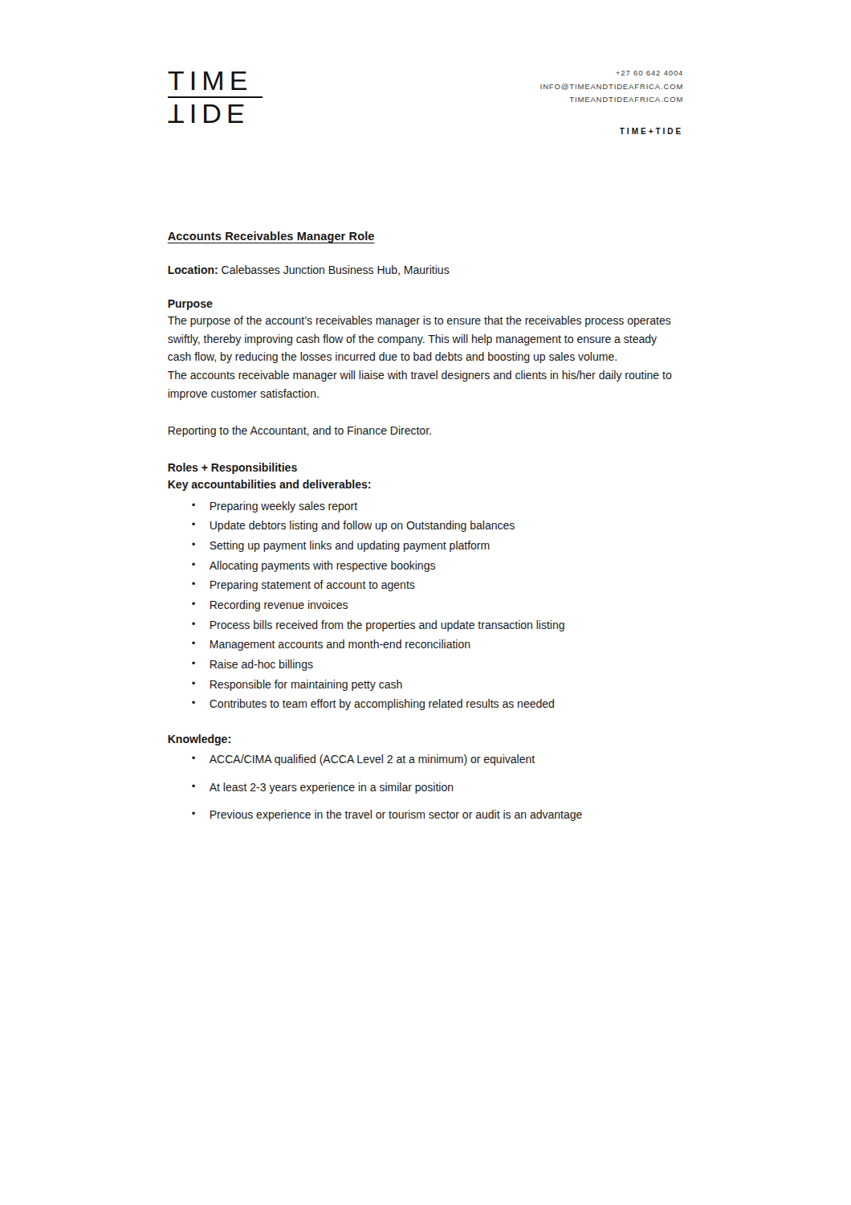TIME
TIDE
+27 60 642 4004
info@timeandtideafrica.com
timeandtideafrica.com
TIME+TIDE
Accounts Receivables Manager Role
Location: Calebasses Junction Business Hub, Mauritius
Purpose
The purpose of the account’s receivables manager is to ensure that the receivables process operates swiftly, thereby improving cash flow of the company. This will help management to ensure a steady cash flow, by reducing the losses incurred due to bad debts and boosting up sales volume.
The accounts receivable manager will liaise with travel designers and clients in his/her daily routine to improve customer satisfaction.
Reporting to the Accountant, and to Finance Director.
Roles + Responsibilities
Key accountabilities and deliverables:
Preparing weekly sales report
Update debtors listing and follow up on Outstanding balances
Setting up payment links and updating payment platform
Allocating payments with respective bookings
Preparing statement of account to agents
Recording revenue invoices
Process bills received from the properties and update transaction listing
Management accounts and month-end reconciliation
Raise ad-hoc billings
Responsible for maintaining petty cash
Contributes to team effort by accomplishing related results as needed
Knowledge:
ACCA/CIMA qualified (ACCA Level 2 at a minimum) or equivalent
At least 2-3 years experience in a similar position
Previous experience in the travel or tourism sector or audit is an advantage